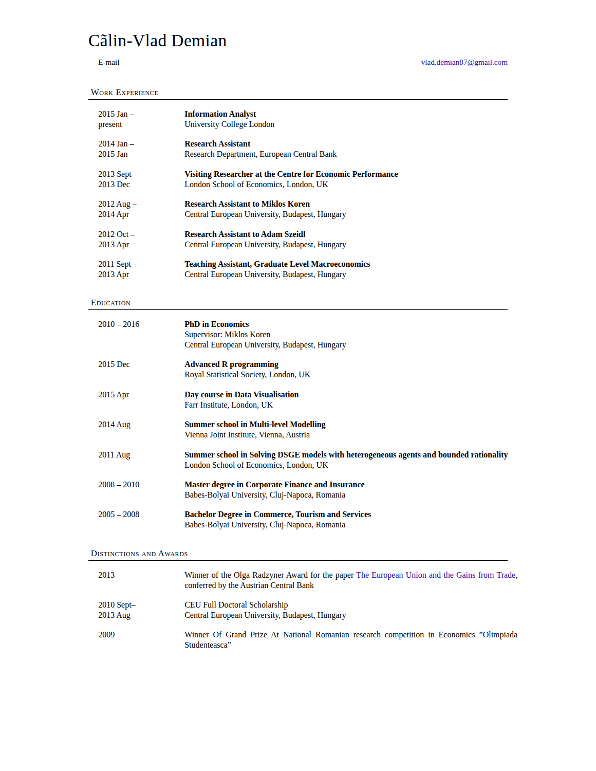Cãlin-Vlad Demian
E-mail vlad.demian87@gmail.com
Work Experience
| 2015 Jan – present | Information Analyst University College London |
| 2014 Jan – 2015 Jan | Research Assistant Research Department, European Central Bank |
| 2013 Sept – 2013 Dec | Visiting Researcher at the Centre for Economic Performance London School of Economics, London, UK |
| 2012 Aug – 2014 Apr | Research Assistant to Miklos Koren Central European University, Budapest, Hungary |
| 2012 Oct – 2013 Apr | Research Assistant to Adam Szeidl Central European University, Budapest, Hungary |
| 2011 Sept – 2013 Apr | Teaching Assistant, Graduate Level Macroeconomics Central European University, Budapest, Hungary |
Education
| 2010 – 2016 | PhD in Economics Supervisor: Miklos Koren Central European University, Budapest, Hungary |
| 2015 Dec | Advanced R programming Royal Statistical Society, London, UK |
| 2015 Apr | Day course in Data Visualisation Farr Institute, London, UK |
| 2014 Aug | Summer school in Multi-level Modelling Vienna Joint Institute, Vienna, Austria |
| 2011 Aug | Summer school in Solving DSGE models with heterogeneous agents and bounded rationality London School of Economics, London, UK |
| 2008 – 2010 | Master degree in Corporate Finance and Insurance Babes-Bolyai University, Cluj-Napoca, Romania |
| 2005 – 2008 | Bachelor Degree in Commerce, Tourism and Services Babes-Bolyai University, Cluj-Napoca, Romania |
Distinctions and Awards
| 2013 | Winner of the Olga Radzyner Award for the paper The European Union and the Gains from Trade , conferred by the Austrian Central Bank |
| 2010 Sept– 2013 Aug | CEU Full Doctoral Scholarship Central European University, Budapest, Hungary |
| 2009 | Winner Of Grand Prize At National Romanian research competition in Economics ”Olimpiada Studenteasca” |